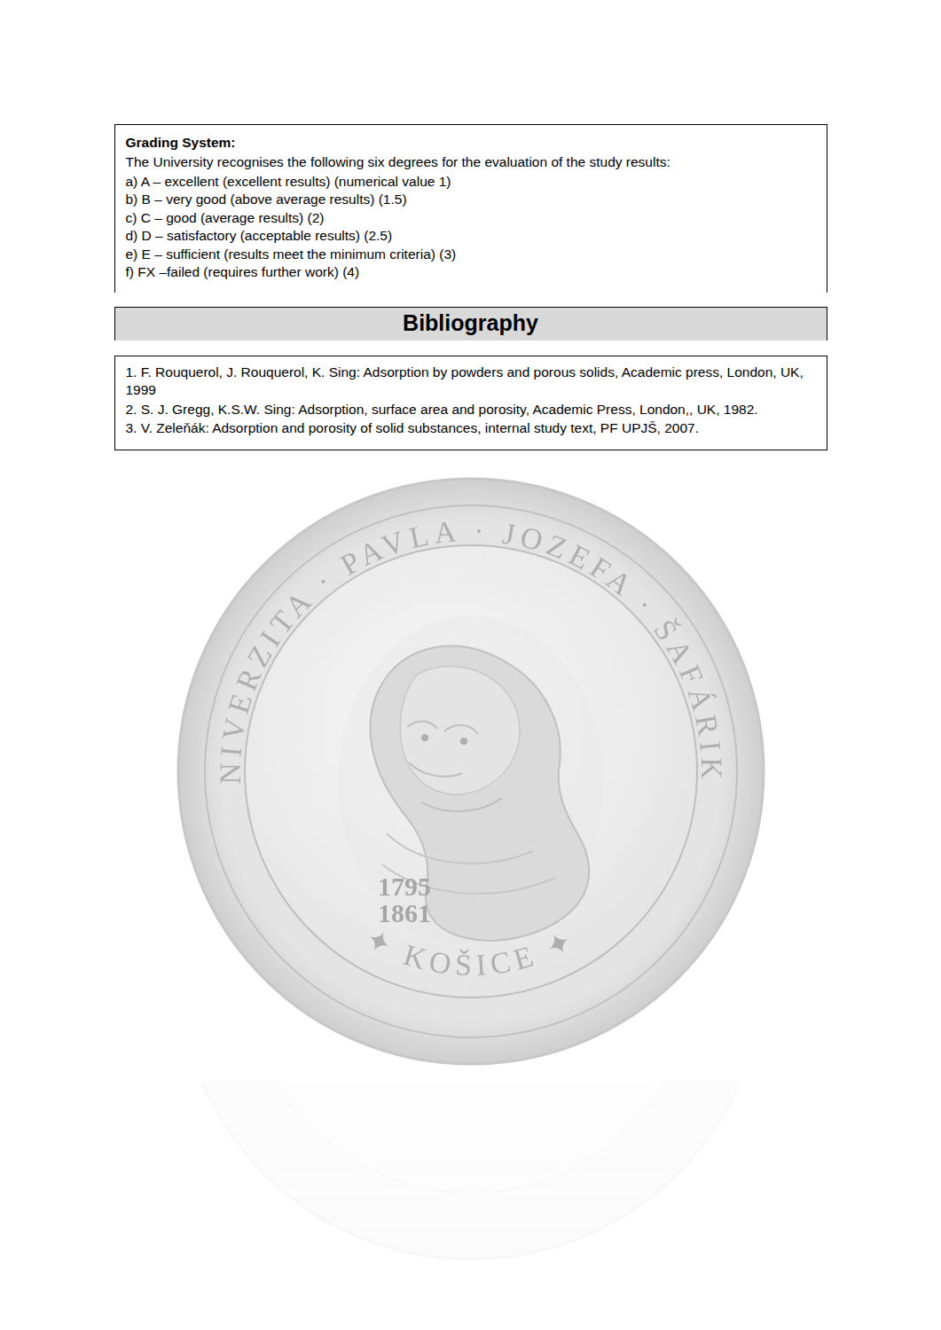Grading System:
The University recognises the following six degrees for the evaluation of the study results:
a) A – excellent (excellent results) (numerical value 1)
b) B – very good (above average results) (1.5)
c) C – good (average results) (2)
d) D – satisfactory (acceptable results) (2.5)
e) E – sufficient (results meet the minimum criteria) (3)
f) FX –failed (requires further work) (4)
Bibliography
1. F. Rouquerol, J. Rouquerol, K. Sing: Adsorption by powders and porous solids, Academic press, London, UK, 1999
2. S. J. Gregg, K.S.W. Sing: Adsorption, surface area and porosity, Academic Press, London,, UK, 1982.
3. V. Zeleňák: Adsorption and porosity of solid substances, internal study text, PF UPJŠ, 2007.
UNIVERZITA · PAVLA · JOZEFA · ŠAFÁRIKA ✦ KOŠICE ✦ 1795 1861
✦ KOŠICE ✦